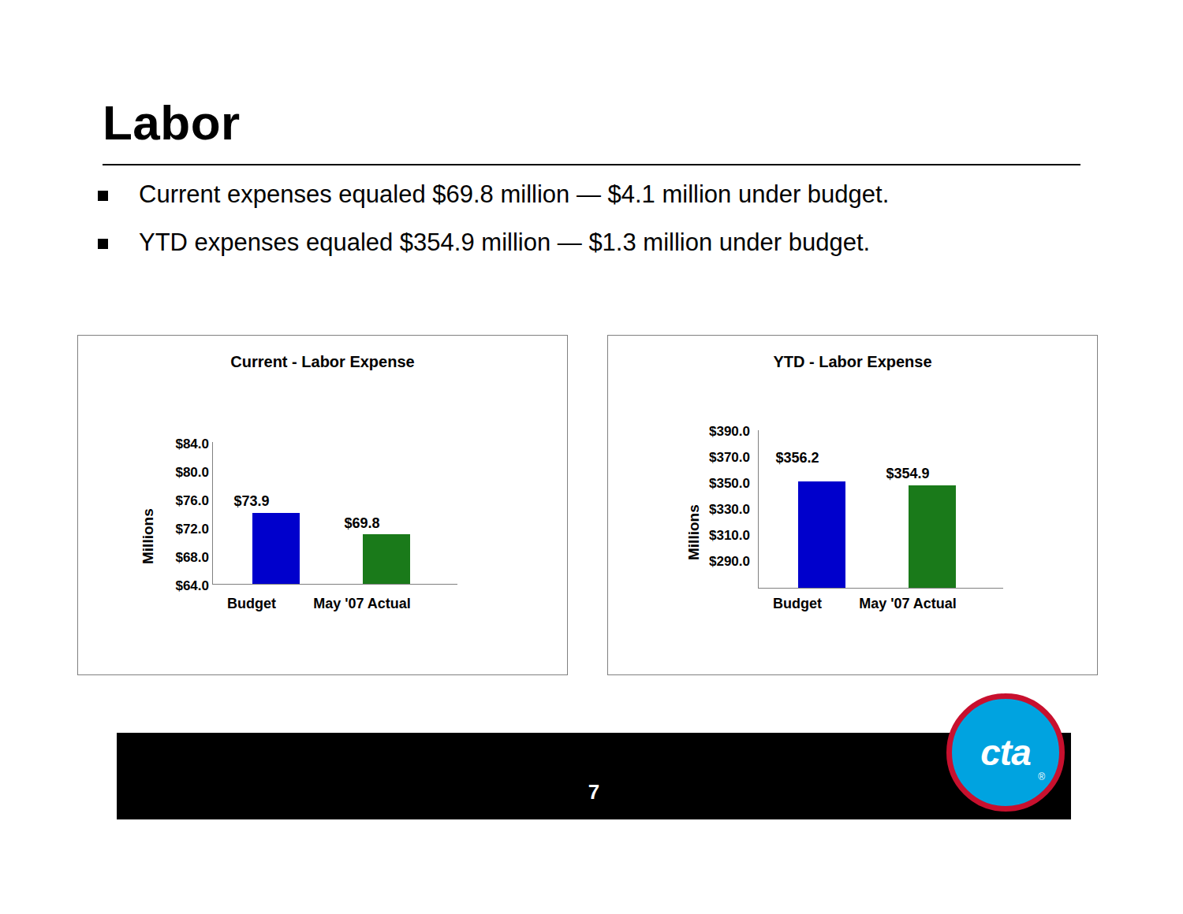Labor
Current expenses equaled $69.8 million — $4.1 million under budget.
YTD expenses equaled $354.9 million — $1.3 million under budget.
Current - Labor Expense
Millions
$84.0
$80.0
$76.0
$72.0
$68.0
$64.0
$73.9
$69.8
Budget
May '07 Actual
YTD - Labor Expense
Millions
$390.0
$370.0
$350.0
$330.0
$310.0
$290.0
$356.2
$354.9
Budget
May '07 Actual
7
cta
®